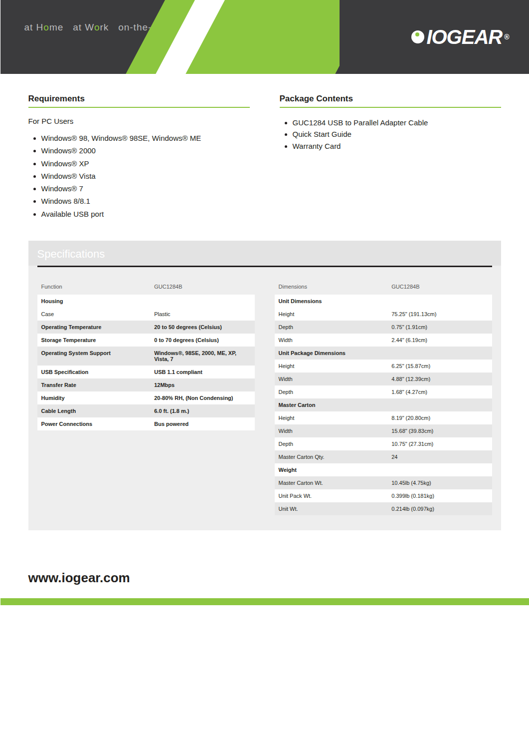at H ome at W ork on-the-G o
IOGEAR®
Requirements
For PC Users
Windows® 98, Windows® 98SE, Windows® ME
Windows® 2000
Windows® XP
Windows® Vista
Windows® 7
Windows 8/8.1
Available USB port
Package Contents
GUC1284 USB to Parallel Adapter Cable
Quick Start Guide
Warranty Card
Specifications
| Function | GUC1284B |
| Housing | |
| Case | Plastic |
| Operating Temperature | 20 to 50 degrees (Celsius) |
| Storage Temperature | 0 to 70 degrees (Celsius) |
| Operating System Support | Windows®, 98SE, 2000, ME, XP, Vista, 7 |
| USB Specification | USB 1.1 compliant |
| Transfer Rate | 12Mbps |
| Humidity | 20-80% RH, (Non Condensing) |
| Cable Length | 6.0 ft. (1.8 m.) |
| Power Connections | Bus powered |
| Dimensions | GUC1284B |
| Unit Dimensions | |
| Height | 75.25" (191.13cm) |
| Depth | 0.75" (1.91cm) |
| Width | 2.44" (6.19cm) |
| Unit Package Dimensions | |
| Height | 6.25" (15.87cm) |
| Width | 4.88" (12.39cm) |
| Depth | 1.68" (4.27cm) |
| Master Carton | |
| Height | 8.19" (20.80cm) |
| Width | 15.68" (39.83cm) |
| Depth | 10.75" (27.31cm) |
| Master Carton Qty. | 24 |
| Weight | |
| Master Carton Wt. | 10.45lb (4.75kg) |
| Unit Pack Wt. | 0.399lb (0.181kg) |
| Unit Wt. | 0.214lb (0.097kg) |
www.iogear.com